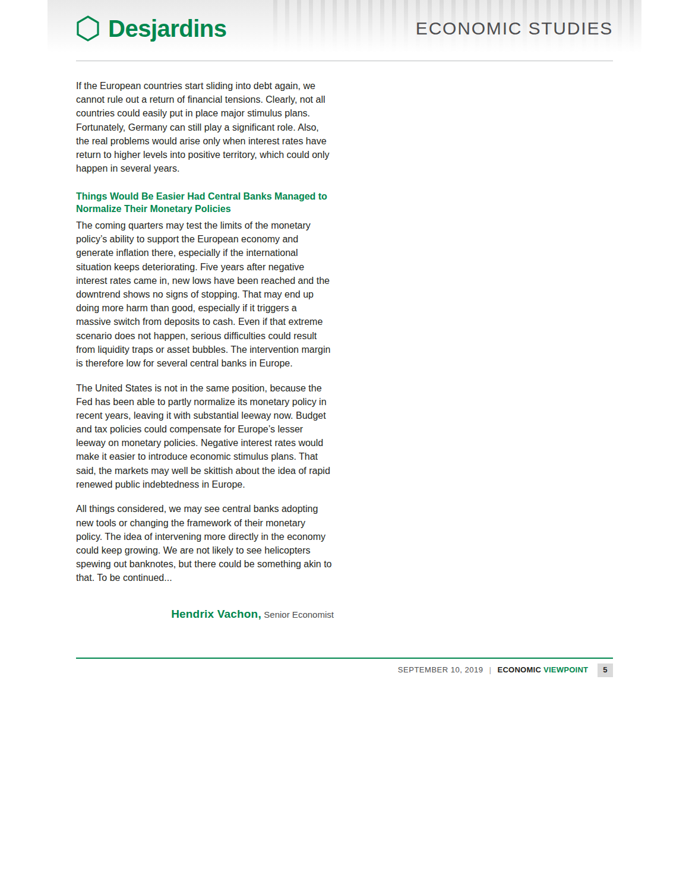Desjardins
Economic Studies
If the European countries start sliding into debt again, we cannot rule out a return of financial tensions. Clearly, not all countries could easily put in place major stimulus plans. Fortunately, Germany can still play a significant role. Also, the real problems would arise only when interest rates have return to higher levels into positive territory, which could only happen in several years.
Things Would Be Easier Had Central Banks Managed to Normalize Their Monetary Policies
The coming quarters may test the limits of the monetary policy’s ability to support the European economy and generate inflation there, especially if the international situation keeps deteriorating. Five years after negative interest rates came in, new lows have been reached and the downtrend shows no signs of stopping. That may end up doing more harm than good, especially if it triggers a massive switch from deposits to cash. Even if that extreme scenario does not happen, serious difficulties could result from liquidity traps or asset bubbles. The intervention margin is therefore low for several central banks in Europe.
The United States is not in the same position, because the Fed has been able to partly normalize its monetary policy in recent years, leaving it with substantial leeway now. Budget and tax policies could compensate for Europe’s lesser leeway on monetary policies. Negative interest rates would make it easier to introduce economic stimulus plans. That said, the markets may well be skittish about the idea of rapid renewed public indebtedness in Europe.
All things considered, we may see central banks adopting new tools or changing the framework of their monetary policy. The idea of intervening more directly in the economy could keep growing. We are not likely to see helicopters spewing out banknotes, but there could be something akin to that. To be continued...
Hendrix Vachon, Senior Economist
September 10, 2019 | Economic Viewpoint 5